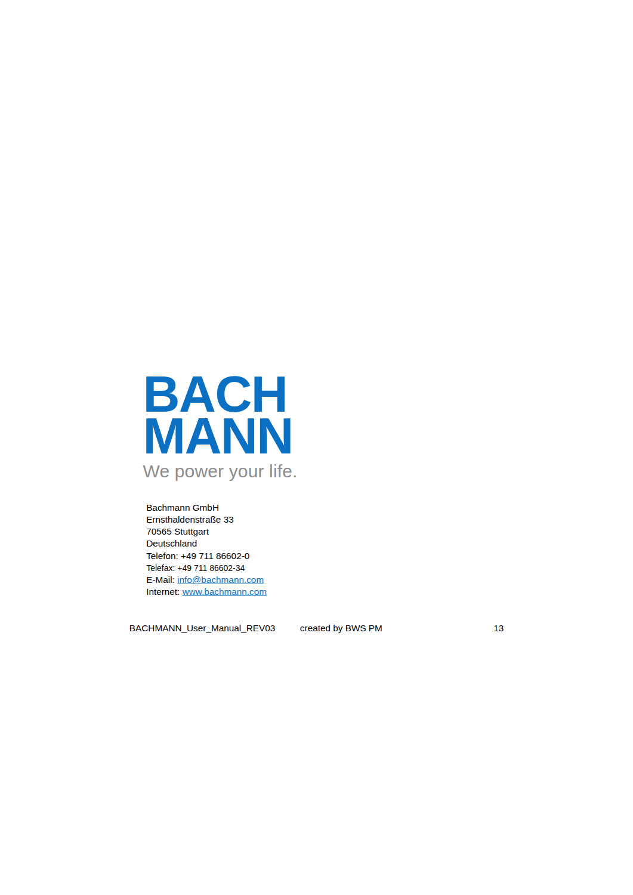BACH MANN
We power your life.
Bachmann GmbH
Ernsthaldenstraße 33
70565 Stuttgart
Deutschland
Telefon: +49 711 86602-0
Telefax: +49 711 86602-34
E-Mail: info@bachmann.com
Internet: www.bachmann.com
BACHMANN_User_Manual_REV03 created by BWS PM 13